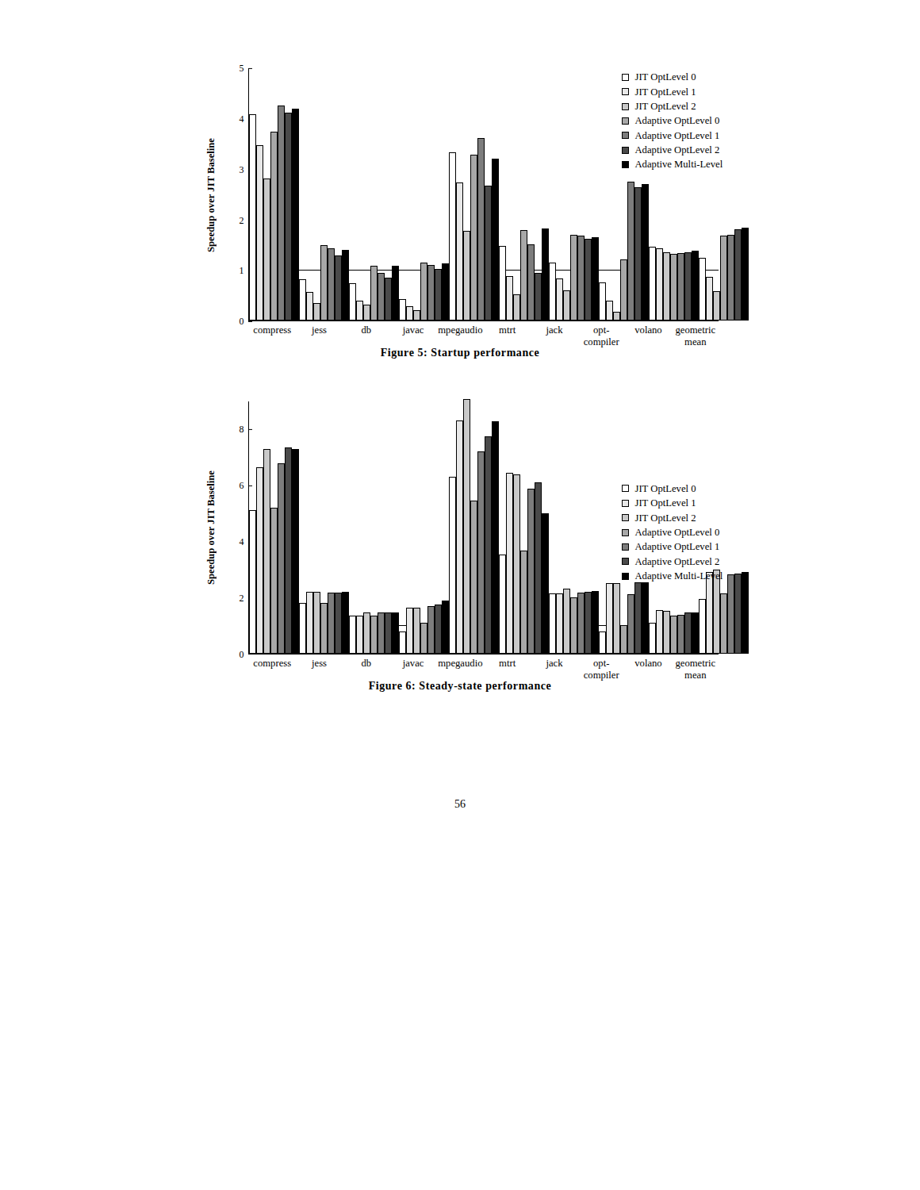Speedup over JIT Baseline
5 4 3 2 1 0
compress jess db javac mpegaudio mtrt jack opt-compiler volano geometric mean
JIT OptLevel 0
JIT OptLevel 1
JIT OptLevel 2
Adaptive OptLevel 0
Adaptive OptLevel 1
Adaptive OptLevel 2
Adaptive Multi-Level
Figure 5: Startup performance
Speedup over JIT Baseline
8 6 4 2 0
compress jess db javac mpegaudio mtrt jack opt-compiler volano geometric mean
JIT OptLevel 0
JIT OptLevel 1
JIT OptLevel 2
Adaptive OptLevel 0
Adaptive OptLevel 1
Adaptive OptLevel 2
Adaptive Multi-Level
Figure 6: Steady-state performance
56